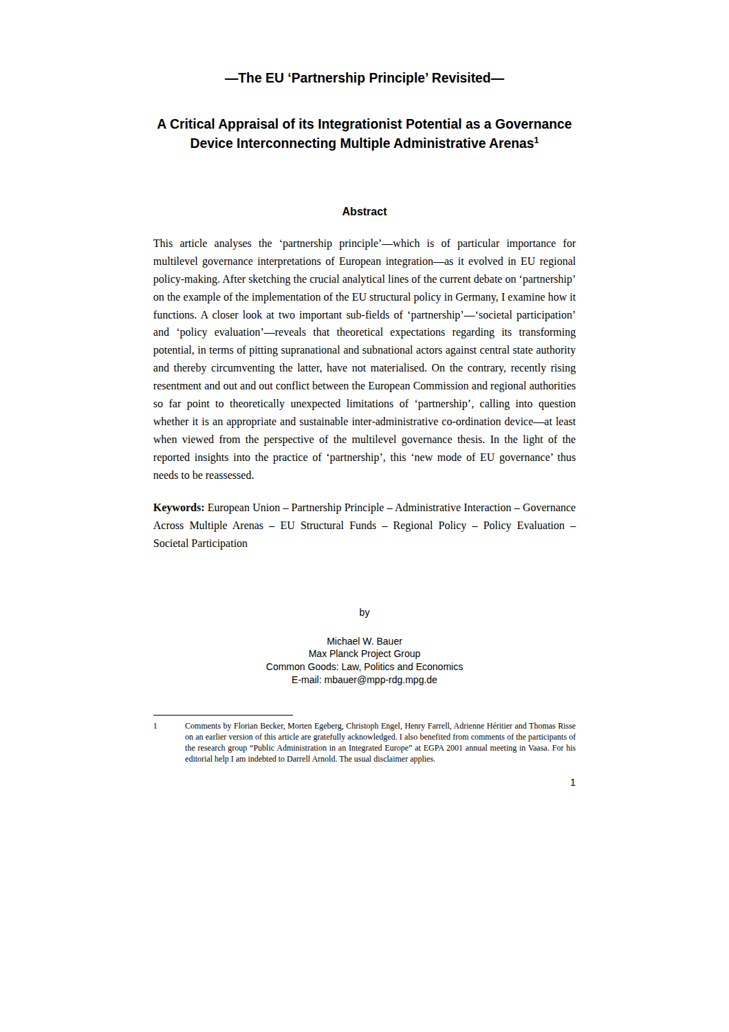—The EU ‘Partnership Principle’ Revisited—
A Critical Appraisal of its Integrationist Potential as a Governance Device Interconnecting Multiple Administrative Arenas1
Abstract
This article analyses the ‘partnership principle’—which is of particular importance for multilevel governance interpretations of European integration—as it evolved in EU regional policy-making. After sketching the crucial analytical lines of the current debate on ‘partnership’ on the example of the implementation of the EU structural policy in Germany, I examine how it functions. A closer look at two important sub-fields of ‘partnership’—‘societal participation’ and ‘policy evaluation’—reveals that theoretical expectations regarding its transforming potential, in terms of pitting supranational and subnational actors against central state authority and thereby circumventing the latter, have not materialised. On the contrary, recently rising resentment and out and out conflict between the European Commission and regional authorities so far point to theoretically unexpected limitations of ‘partnership’, calling into question whether it is an appropriate and sustainable inter-administrative co-ordination device—at least when viewed from the perspective of the multilevel governance thesis. In the light of the reported insights into the practice of ‘partnership’, this ‘new mode of EU governance’ thus needs to be reassessed.
Keywords: European Union – Partnership Principle – Administrative Interaction – Governance Across Multiple Arenas – EU Structural Funds – Regional Policy – Policy Evaluation – Societal Participation
by
Michael W. Bauer
Max Planck Project Group
Common Goods: Law, Politics and Economics
E-mail: mbauer@mpp-rdg.mpg.de
1 Comments by Florian Becker, Morten Egeberg, Christoph Engel, Henry Farrell, Adrienne Héritier and Thomas Risse on an earlier version of this article are gratefully acknowledged. I also benefited from comments of the participants of the research group “Public Administration in an Integrated Europe” at EGPA 2001 annual meeting in Vaasa. For his editorial help I am indebted to Darrell Arnold. The usual disclaimer applies.
1